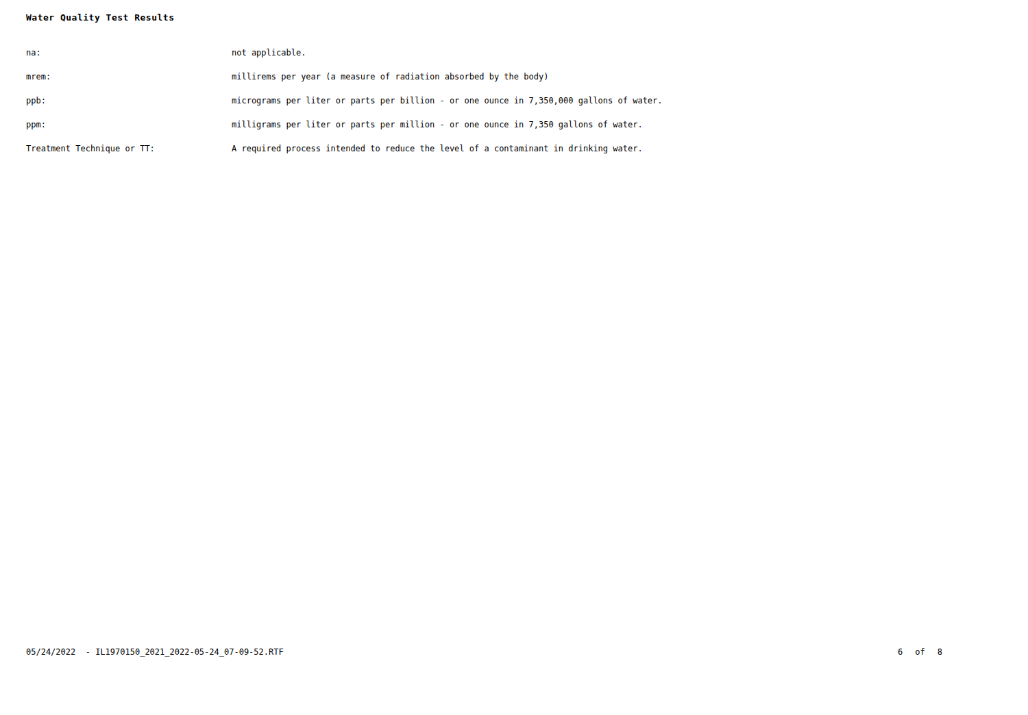Water Quality Test Results
na:
not applicable.
mrem:
millirems per year (a measure of radiation absorbed by the body)
ppb:
micrograms per liter or parts per billion - or one ounce in 7,350,000 gallons of water.
ppm:
milligrams per liter or parts per million - or one ounce in 7,350 gallons of water.
Treatment Technique or TT:
A required process intended to reduce the level of a contaminant in drinking water.
05/24/2022 - IL1970150_2021_2022-05-24_07-09-52.RTF
6of8